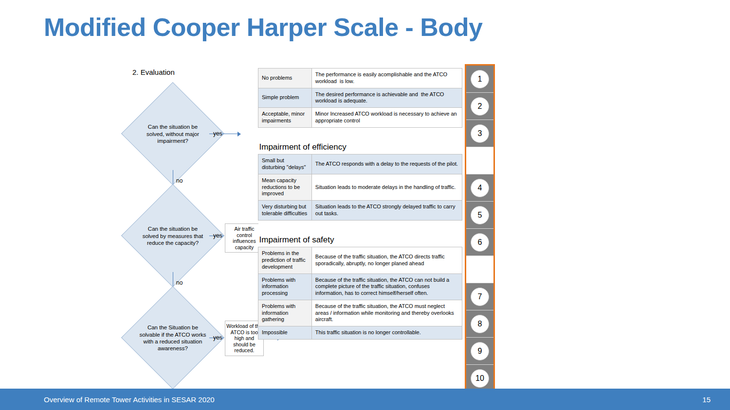Modified Cooper Harper Scale - Body
2. Evaluation
Can the situation be solved, without major impairment?
yes
no
Can the situation be solved by measures that reduce the capacity?
yes
Air traffic control influences capacity
no
Can the Situation be solvable if the ATCO works with a reduced situation awareness?
yes
Workload of the ATCO is too high and should be reduced.
no
| No problems | The performance is easily acomplishable and the ATCO workload is low. |
| Simple problem | The desired performance is achievable and the ATCO workload is adequate. |
| Acceptable, minor impairments | Minor Increased ATCO workload is necessary to achieve an appropriate control |
| Impairment of efficiency |
| Small but disturbing "delays" | The ATCO responds with a delay to the requests of the pilot. |
| Mean capacity reductions to be improved | Situation leads to moderate delays in the handling of traffic. |
| Very disturbing but tolerable difficulties | Situation leads to the ATCO strongly delayed traffic to carry out tasks. |
| Impairment of safety |
| Problems in the prediction of traffic development | Because of the traffic situation, the ATCO directs traffic sporadically, abruptly, no longer planed ahead |
| Problems with information processing | Because of the traffic situation, the ATCO can not build a complete picture of the traffic situation, confuses information, has to correct himself/herself often. |
| Problems with information gathering | Because of the traffic situation, the ATCO must neglect areas / information while monitoring and thereby overlooks aircraft. |
| Impossible | This traffic situation is no longer controllable. |
1
2
3
4
5
6
7
8
9
10
Overview of Remote Tower Activities in SESAR 2020 15